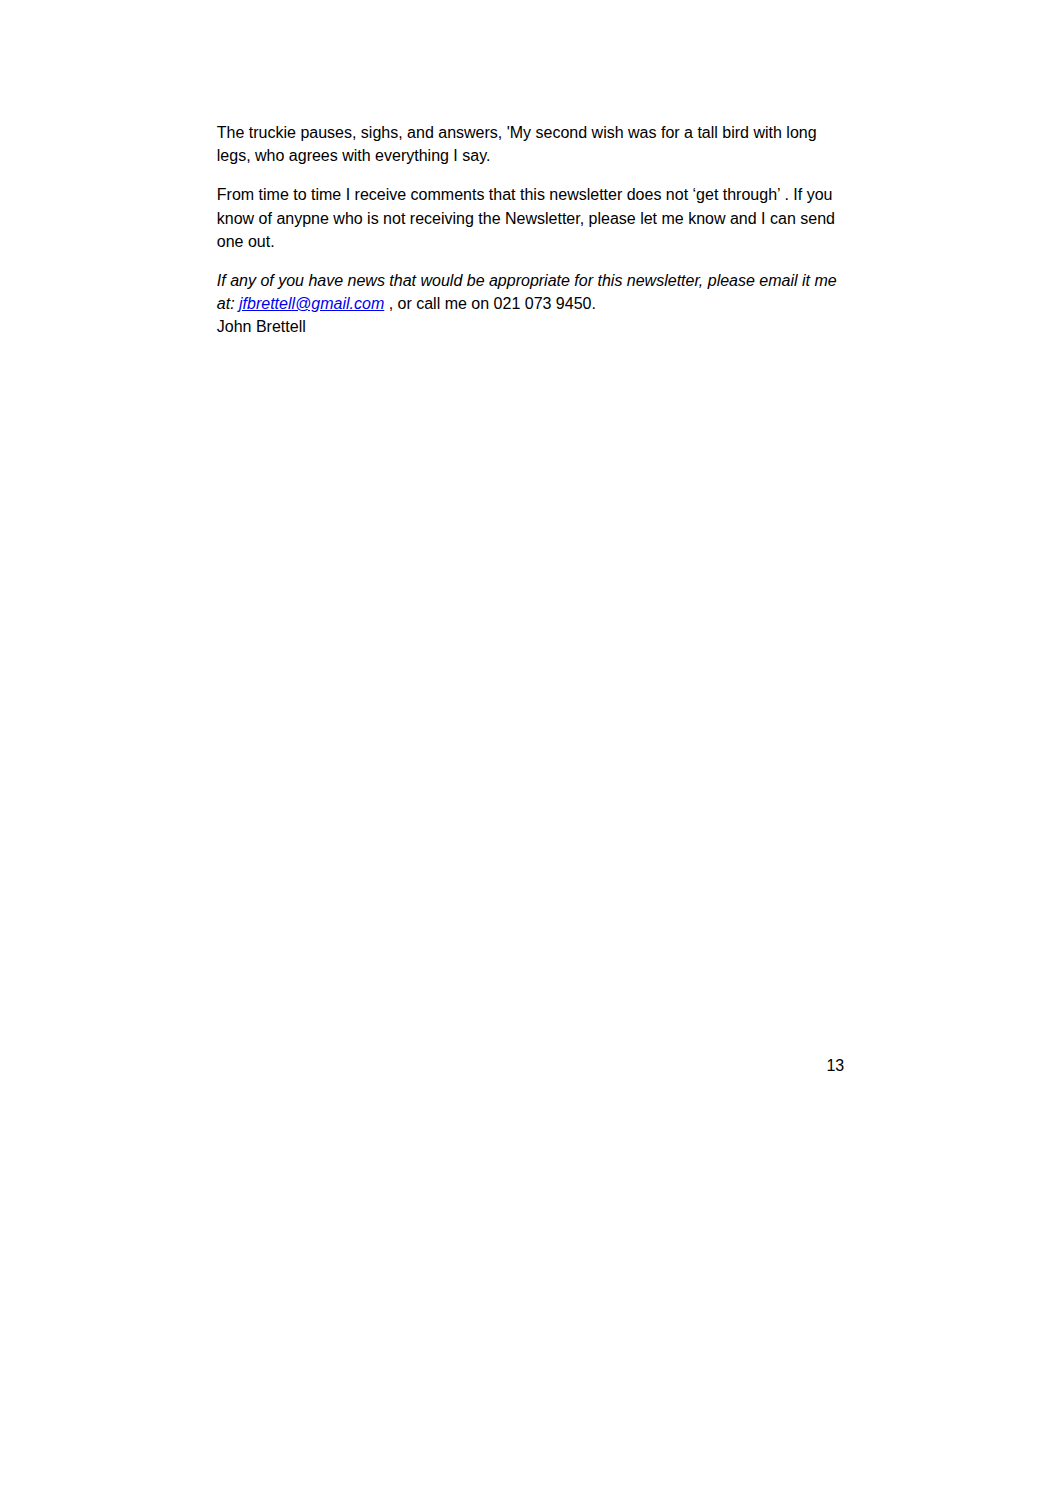The truckie pauses, sighs, and answers, 'My second wish was for a tall bird with long legs, who agrees with everything I say.
From time to time I receive comments that this newsletter does not ‘get through’ . If you know of anypne who is not receiving the Newsletter, please let me know and I can send one out.
If any of you have news that would be appropriate for this newsletter, please email it me at: jfbrettell@gmail.com , or call me on 021 073 9450.
John Brettell
13